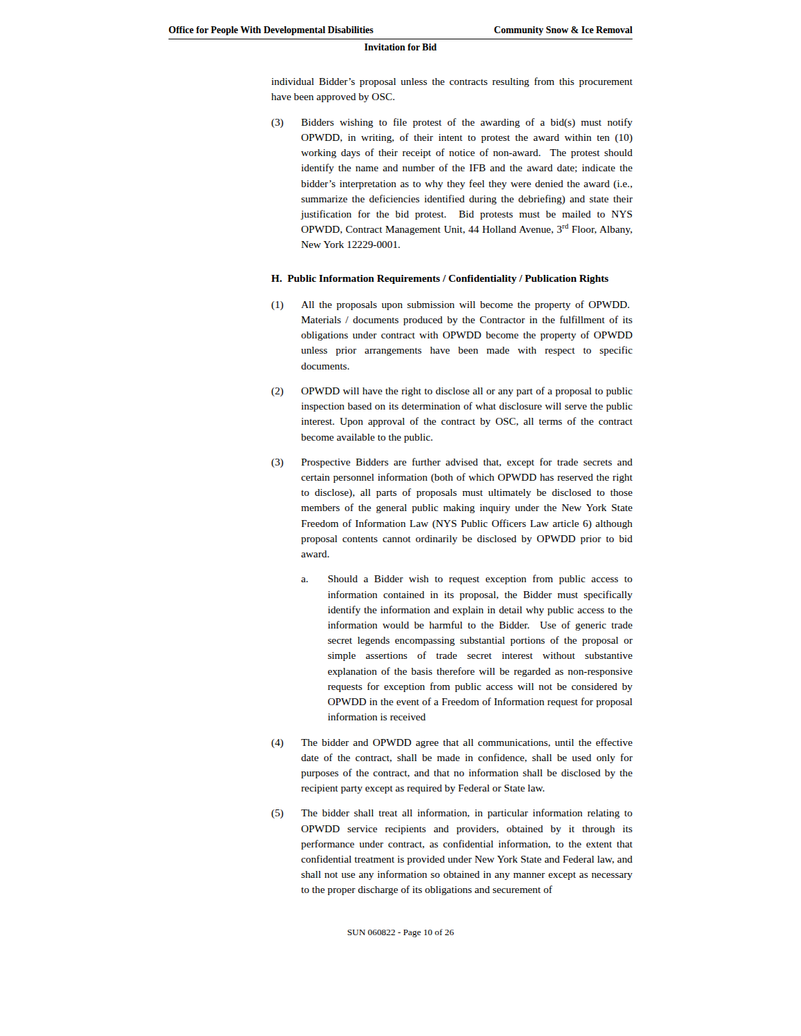Office for People With Developmental Disabilities
Community Snow & Ice Removal
Invitation for Bid
individual Bidder’s proposal unless the contracts resulting from this procurement have been approved by OSC.
(3) Bidders wishing to file protest of the awarding of a bid(s) must notify OPWDD, in writing, of their intent to protest the award within ten (10) working days of their receipt of notice of non-award. The protest should identify the name and number of the IFB and the award date; indicate the bidder’s interpretation as to why they feel they were denied the award (i.e., summarize the deficiencies identified during the debriefing) and state their justification for the bid protest. Bid protests must be mailed to NYS OPWDD, Contract Management Unit, 44 Holland Avenue, 3rd Floor, Albany, New York 12229-0001.
H. Public Information Requirements / Confidentiality / Publication Rights
(1) All the proposals upon submission will become the property of OPWDD. Materials / documents produced by the Contractor in the fulfillment of its obligations under contract with OPWDD become the property of OPWDD unless prior arrangements have been made with respect to specific documents.
(2) OPWDD will have the right to disclose all or any part of a proposal to public inspection based on its determination of what disclosure will serve the public interest. Upon approval of the contract by OSC, all terms of the contract become available to the public.
(3) Prospective Bidders are further advised that, except for trade secrets and certain personnel information (both of which OPWDD has reserved the right to disclose), all parts of proposals must ultimately be disclosed to those members of the general public making inquiry under the New York State Freedom of Information Law (NYS Public Officers Law article 6) although proposal contents cannot ordinarily be disclosed by OPWDD prior to bid award.
a. Should a Bidder wish to request exception from public access to information contained in its proposal, the Bidder must specifically identify the information and explain in detail why public access to the information would be harmful to the Bidder. Use of generic trade secret legends encompassing substantial portions of the proposal or simple assertions of trade secret interest without substantive explanation of the basis therefore will be regarded as non-responsive requests for exception from public access will not be considered by OPWDD in the event of a Freedom of Information request for proposal information is received
(4) The bidder and OPWDD agree that all communications, until the effective date of the contract, shall be made in confidence, shall be used only for purposes of the contract, and that no information shall be disclosed by the recipient party except as required by Federal or State law.
(5) The bidder shall treat all information, in particular information relating to OPWDD service recipients and providers, obtained by it through its performance under contract, as confidential information, to the extent that confidential treatment is provided under New York State and Federal law, and shall not use any information so obtained in any manner except as necessary to the proper discharge of its obligations and securement of
SUN 060822 - Page 10 of 26